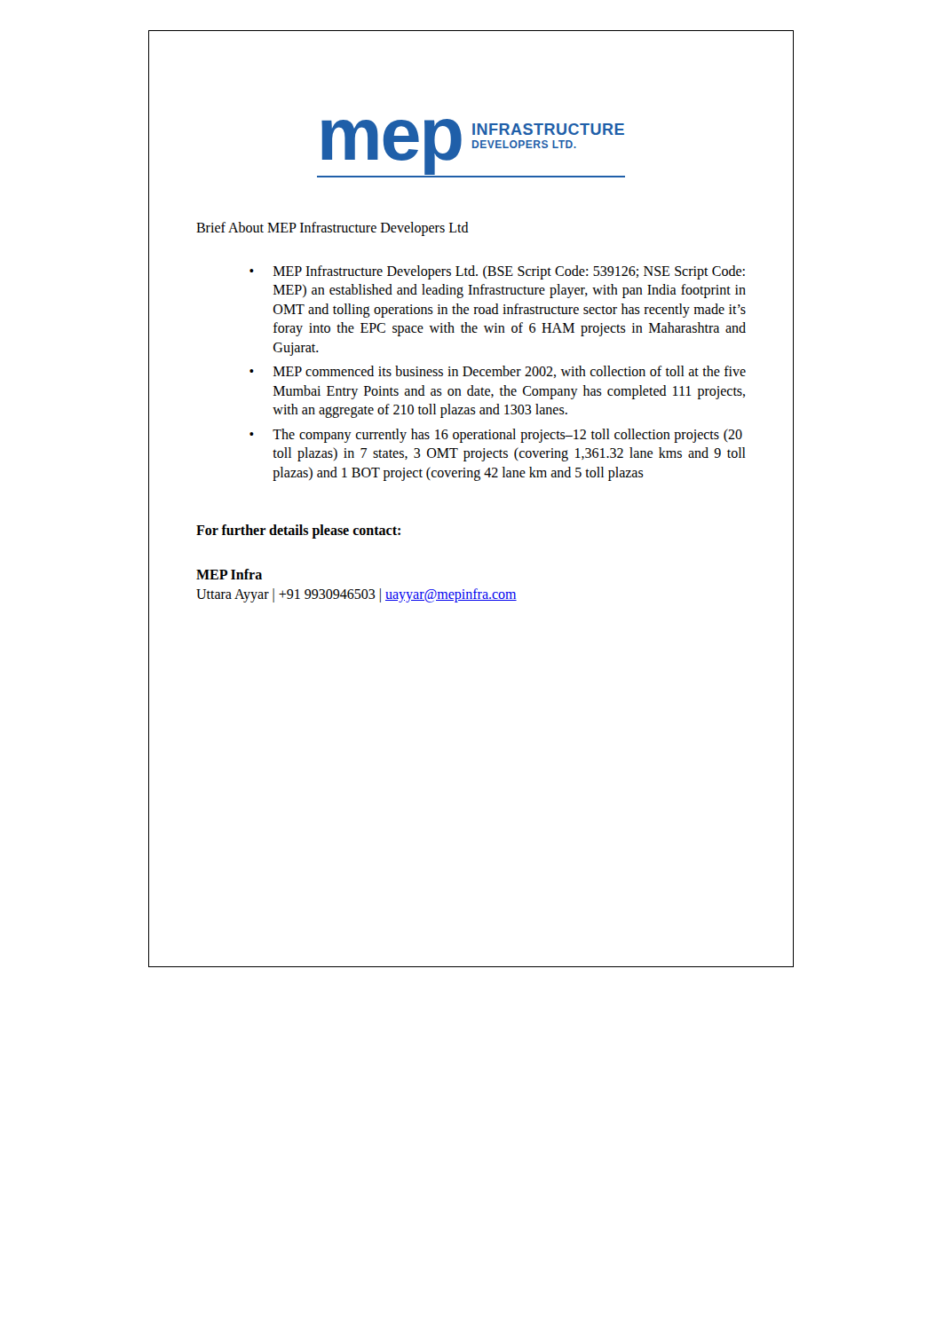mep INFRASTRUCTURE DEVELOPERS LTD.
Brief About MEP Infrastructure Developers Ltd
MEP Infrastructure Developers Ltd. (BSE Script Code: 539126; NSE Script Code: MEP) an established and leading Infrastructure player, with pan India footprint in OMT and tolling operations in the road infrastructure sector has recently made it’s foray into the EPC space with the win of 6 HAM projects in Maharashtra and Gujarat.
MEP commenced its business in December 2002, with collection of toll at the five Mumbai Entry Points and as on date, the Company has completed 111 projects, with an aggregate of 210 toll plazas and 1303 lanes.
The company currently has 16 operational projects–12 toll collection projects (20 toll plazas) in 7 states, 3 OMT projects (covering 1,361.32 lane kms and 9 toll plazas) and 1 BOT project (covering 42 lane km and 5 toll plazas
For further details please contact:
MEP Infra
Uttara Ayyar | +91 9930946503 | uayyar@mepinfra.com